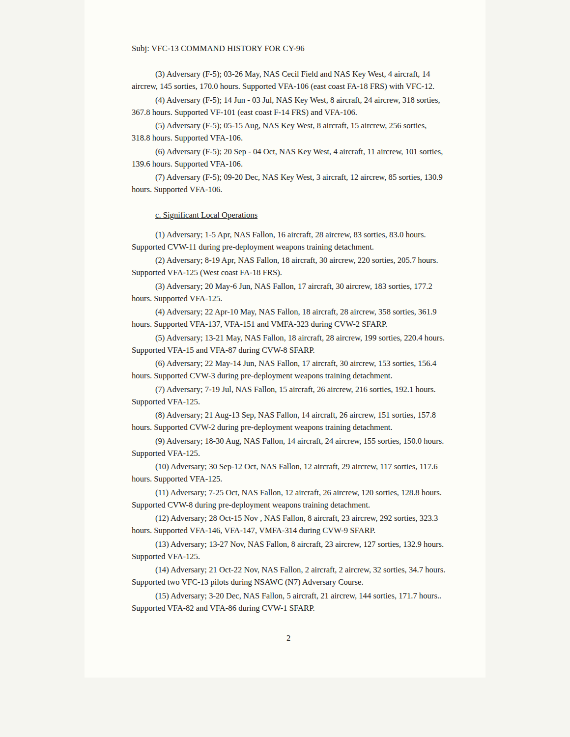Subj: VFC-13 COMMAND HISTORY FOR CY-96
(3) Adversary (F-5); 03-26 May, NAS Cecil Field and NAS Key West, 4 aircraft, 14 aircrew, 145 sorties, 170.0 hours. Supported VFA-106 (east coast FA-18 FRS) with VFC-12.
(4) Adversary (F-5); 14 Jun - 03 Jul, NAS Key West, 8 aircraft, 24 aircrew, 318 sorties, 367.8 hours. Supported VF-101 (east coast F-14 FRS) and VFA-106.
(5) Adversary (F-5); 05-15 Aug, NAS Key West, 8 aircraft, 15 aircrew, 256 sorties, 318.8 hours. Supported VFA-106.
(6) Adversary (F-5); 20 Sep - 04 Oct, NAS Key West, 4 aircraft, 11 aircrew, 101 sorties, 139.6 hours. Supported VFA-106.
(7) Adversary (F-5); 09-20 Dec, NAS Key West, 3 aircraft, 12 aircrew, 85 sorties, 130.9 hours. Supported VFA-106.
c. Significant Local Operations
(1) Adversary; 1-5 Apr, NAS Fallon, 16 aircraft, 28 aircrew, 83 sorties, 83.0 hours. Supported CVW-11 during pre-deployment weapons training detachment.
(2) Adversary; 8-19 Apr, NAS Fallon, 18 aircraft, 30 aircrew, 220 sorties, 205.7 hours. Supported VFA-125 (West coast FA-18 FRS).
(3) Adversary; 20 May-6 Jun, NAS Fallon, 17 aircraft, 30 aircrew, 183 sorties, 177.2 hours. Supported VFA-125.
(4) Adversary; 22 Apr-10 May, NAS Fallon, 18 aircraft, 28 aircrew, 358 sorties, 361.9 hours. Supported VFA-137, VFA-151 and VMFA-323 during CVW-2 SFARP.
(5) Adversary; 13-21 May, NAS Fallon, 18 aircraft, 28 aircrew, 199 sorties, 220.4 hours. Supported VFA-15 and VFA-87 during CVW-8 SFARP.
(6) Adversary; 22 May-14 Jun, NAS Fallon, 17 aircraft, 30 aircrew, 153 sorties, 156.4 hours. Supported CVW-3 during pre-deployment weapons training detachment.
(7) Adversary; 7-19 Jul, NAS Fallon, 15 aircraft, 26 aircrew, 216 sorties, 192.1 hours. Supported VFA-125.
(8) Adversary; 21 Aug-13 Sep, NAS Fallon, 14 aircraft, 26 aircrew, 151 sorties, 157.8 hours. Supported CVW-2 during pre-deployment weapons training detachment.
(9) Adversary; 18-30 Aug, NAS Fallon, 14 aircraft, 24 aircrew, 155 sorties, 150.0 hours. Supported VFA-125.
(10) Adversary; 30 Sep-12 Oct, NAS Fallon, 12 aircraft, 29 aircrew, 117 sorties, 117.6 hours. Supported VFA-125.
(11) Adversary; 7-25 Oct, NAS Fallon, 12 aircraft, 26 aircrew, 120 sorties, 128.8 hours. Supported CVW-8 during pre-deployment weapons training detachment.
(12) Adversary; 28 Oct-15 Nov , NAS Fallon, 8 aircraft, 23 aircrew, 292 sorties, 323.3 hours. Supported VFA-146, VFA-147, VMFA-314 during CVW-9 SFARP.
(13) Adversary; 13-27 Nov, NAS Fallon, 8 aircraft, 23 aircrew, 127 sorties, 132.9 hours. Supported VFA-125.
(14) Adversary; 21 Oct-22 Nov, NAS Fallon, 2 aircraft, 2 aircrew, 32 sorties, 34.7 hours. Supported two VFC-13 pilots during NSAWC (N7) Adversary Course.
(15) Adversary; 3-20 Dec, NAS Fallon, 5 aircraft, 21 aircrew, 144 sorties, 171.7 hours.. Supported VFA-82 and VFA-86 during CVW-1 SFARP.
2